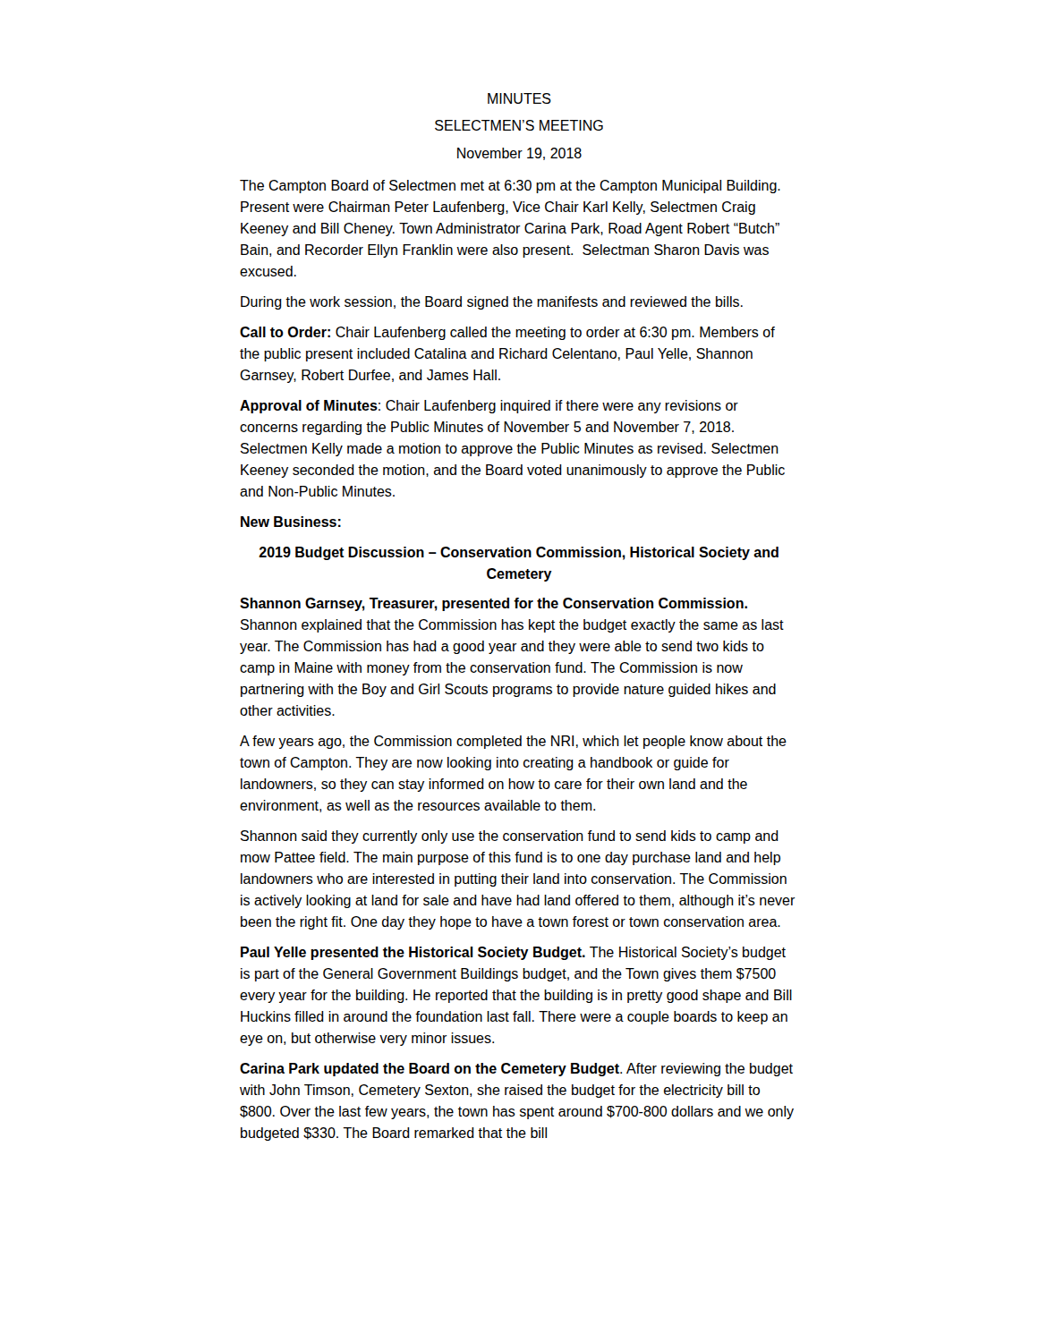MINUTES
SELECTMEN’S MEETING
November 19, 2018
The Campton Board of Selectmen met at 6:30 pm at the Campton Municipal Building. Present were Chairman Peter Laufenberg, Vice Chair Karl Kelly, Selectmen Craig Keeney and Bill Cheney. Town Administrator Carina Park, Road Agent Robert “Butch” Bain, and Recorder Ellyn Franklin were also present. Selectman Sharon Davis was excused.
During the work session, the Board signed the manifests and reviewed the bills.
Call to Order: Chair Laufenberg called the meeting to order at 6:30 pm. Members of the public present included Catalina and Richard Celentano, Paul Yelle, Shannon Garnsey, Robert Durfee, and James Hall.
Approval of Minutes: Chair Laufenberg inquired if there were any revisions or concerns regarding the Public Minutes of November 5 and November 7, 2018. Selectmen Kelly made a motion to approve the Public Minutes as revised. Selectmen Keeney seconded the motion, and the Board voted unanimously to approve the Public and Non-Public Minutes.
New Business:
2019 Budget Discussion – Conservation Commission, Historical Society and Cemetery
Shannon Garnsey, Treasurer, presented for the Conservation Commission. Shannon explained that the Commission has kept the budget exactly the same as last year. The Commission has had a good year and they were able to send two kids to camp in Maine with money from the conservation fund. The Commission is now partnering with the Boy and Girl Scouts programs to provide nature guided hikes and other activities.
A few years ago, the Commission completed the NRI, which let people know about the town of Campton. They are now looking into creating a handbook or guide for landowners, so they can stay informed on how to care for their own land and the environment, as well as the resources available to them.
Shannon said they currently only use the conservation fund to send kids to camp and mow Pattee field. The main purpose of this fund is to one day purchase land and help landowners who are interested in putting their land into conservation. The Commission is actively looking at land for sale and have had land offered to them, although it’s never been the right fit. One day they hope to have a town forest or town conservation area.
Paul Yelle presented the Historical Society Budget. The Historical Society’s budget is part of the General Government Buildings budget, and the Town gives them $7500 every year for the building. He reported that the building is in pretty good shape and Bill Huckins filled in around the foundation last fall. There were a couple boards to keep an eye on, but otherwise very minor issues.
Carina Park updated the Board on the Cemetery Budget. After reviewing the budget with John Timson, Cemetery Sexton, she raised the budget for the electricity bill to $800. Over the last few years, the town has spent around $700-800 dollars and we only budgeted $330. The Board remarked that the bill